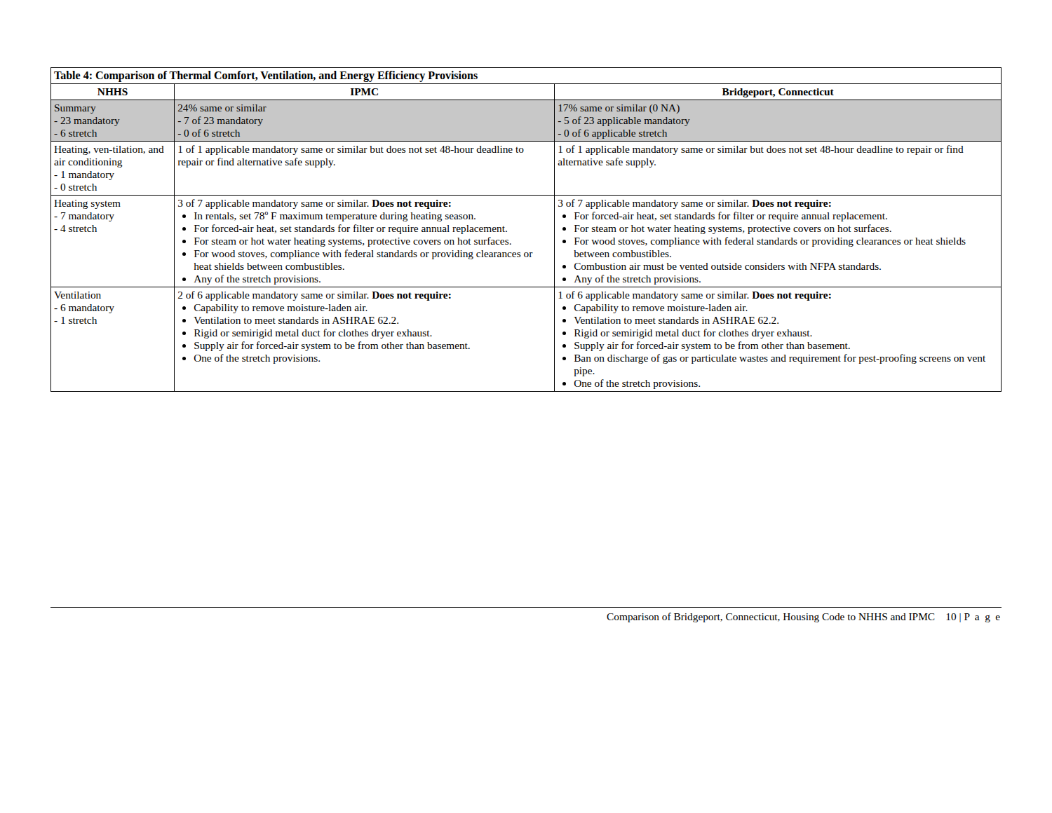Table 4: Comparison of Thermal Comfort, Ventilation, and Energy Efficiency Provisions
| NHHS | IPMC | Bridgeport, Connecticut |
| --- | --- | --- |
| Summary - 23 mandatory - 6 stretch | 24% same or similar - 7 of 23 mandatory - 0 of 6 stretch | 17% same or similar (0 NA) - 5 of 23 applicable mandatory - 0 of 6 applicable stretch |
| Heating, ven‑tilation, and air conditioning - 1 mandatory - 0 stretch | 1 of 1 applicable mandatory same or similar but does not set 48-hour deadline to repair or find alternative safe supply. | 1 of 1 applicable mandatory same or similar but does not set 48-hour deadline to repair or find alternative safe supply. |
| Heating system - 7 mandatory - 4 stretch | 3 of 7 applicable mandatory same or similar. Does not require: In rentals, set 78º F maximum temperature during heating season. For forced-air heat, set standards for filter or require annual replacement. For steam or hot water heating systems, protective covers on hot surfaces. For wood stoves, compliance with federal standards or providing clearances or heat shields between combustibles. Any of the stretch provisions. | 3 of 7 applicable mandatory same or similar. Does not require: For forced-air heat, set standards for filter or require annual replacement. For steam or hot water heating systems, protective covers on hot surfaces. For wood stoves, compliance with federal standards or providing clearances or heat shields between combustibles. Combustion air must be vented outside considers with NFPA standards. Any of the stretch provisions. |
| Ventilation - 6 mandatory - 1 stretch | 2 of 6 applicable mandatory same or similar. Does not require: Capability to remove moisture-laden air. Ventilation to meet standards in ASHRAE 62.2. Rigid or semirigid metal duct for clothes dryer exhaust. Supply air for forced-air system to be from other than basement. One of the stretch provisions. | 1 of 6 applicable mandatory same or similar. Does not require: Capability to remove moisture-laden air. Ventilation to meet standards in ASHRAE 62.2. Rigid or semirigid metal duct for clothes dryer exhaust. Supply air for forced-air system to be from other than basement. Ban on discharge of gas or particulate wastes and requirement for pest-proofing screens on vent pipe. One of the stretch provisions. |
Comparison of Bridgeport, Connecticut, Housing Code to NHHS and IPMC 10 | P a g e